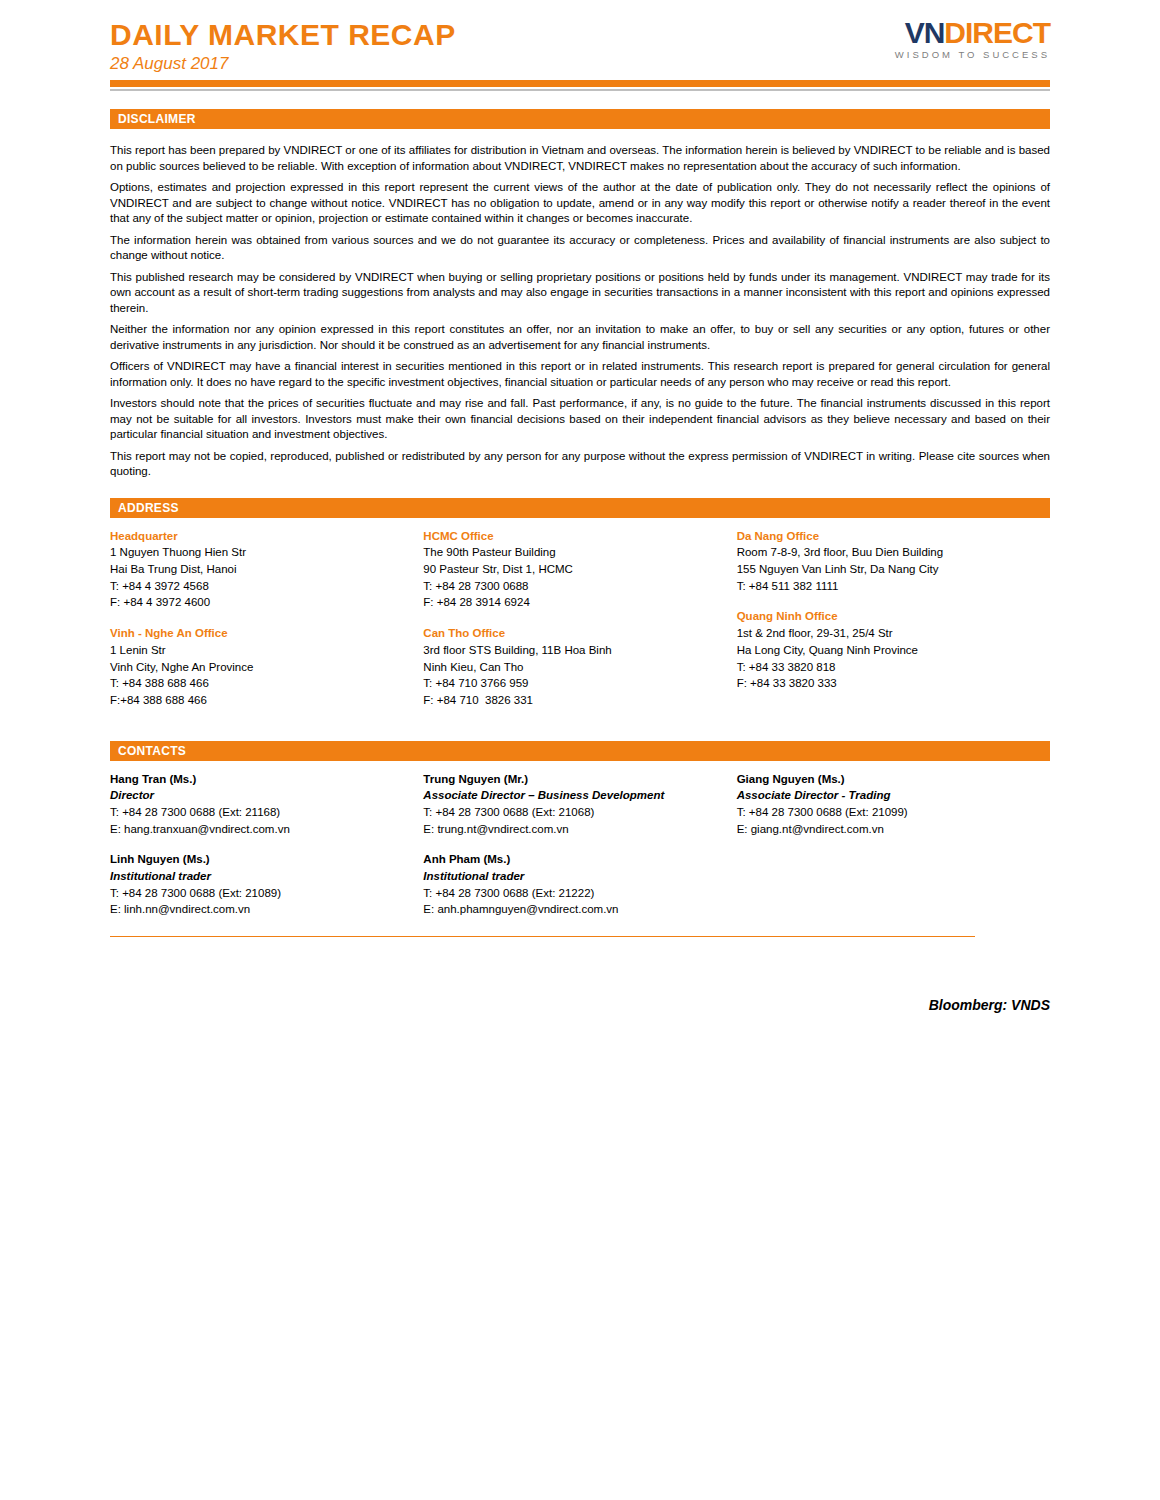DAILY MARKET RECAP
28 August 2017
VN DIRECT
WISDOM TO SUCCESS
DISCLAIMER
This report has been prepared by VNDIRECT or one of its affiliates for distribution in Vietnam and overseas. The information herein is believed by VNDIRECT to be reliable and is based on public sources believed to be reliable. With exception of information about VNDIRECT, VNDIRECT makes no representation about the accuracy of such information.
Options, estimates and projection expressed in this report represent the current views of the author at the date of publication only. They do not necessarily reflect the opinions of VNDIRECT and are subject to change without notice. VNDIRECT has no obligation to update, amend or in any way modify this report or otherwise notify a reader thereof in the event that any of the subject matter or opinion, projection or estimate contained within it changes or becomes inaccurate.
The information herein was obtained from various sources and we do not guarantee its accuracy or completeness. Prices and availability of financial instruments are also subject to change without notice.
This published research may be considered by VNDIRECT when buying or selling proprietary positions or positions held by funds under its management. VNDIRECT may trade for its own account as a result of short-term trading suggestions from analysts and may also engage in securities transactions in a manner inconsistent with this report and opinions expressed therein.
Neither the information nor any opinion expressed in this report constitutes an offer, nor an invitation to make an offer, to buy or sell any securities or any option, futures or other derivative instruments in any jurisdiction. Nor should it be construed as an advertisement for any financial instruments.
Officers of VNDIRECT may have a financial interest in securities mentioned in this report or in related instruments. This research report is prepared for general circulation for general information only. It does no have regard to the specific investment objectives, financial situation or particular needs of any person who may receive or read this report.
Investors should note that the prices of securities fluctuate and may rise and fall. Past performance, if any, is no guide to the future. The financial instruments discussed in this report may not be suitable for all investors. Investors must make their own financial decisions based on their independent financial advisors as they believe necessary and based on their particular financial situation and investment objectives.
This report may not be copied, reproduced, published or redistributed by any person for any purpose without the express permission of VNDIRECT in writing. Please cite sources when quoting.
ADDRESS
Headquarter
1 Nguyen Thuong Hien Str
Hai Ba Trung Dist, Hanoi
T: +84 4 3972 4568
F: +84 4 3972 4600
Vinh - Nghe An Office
1 Lenin Str
Vinh City, Nghe An Province
T: +84 388 688 466
F:+84 388 688 466
HCMC Office
The 90th Pasteur Building
90 Pasteur Str, Dist 1, HCMC
T: +84 28 7300 0688
F: +84 28 3914 6924
Can Tho Office
3rd floor STS Building, 11B Hoa Binh
Ninh Kieu, Can Tho
T: +84 710 3766 959
F: +84 710 3826 331
Da Nang Office
Room 7-8-9, 3rd floor, Buu Dien Building
155 Nguyen Van Linh Str, Da Nang City
T: +84 511 382 1111
Quang Ninh Office
1st & 2nd floor, 29-31, 25/4 Str
Ha Long City, Quang Ninh Province
T: +84 33 3820 818
F: +84 33 3820 333
CONTACTS
Hang Tran (Ms.)
Director
T: +84 28 7300 0688 (Ext: 21168)
E: hang.tranxuan@vndirect.com.vn
Linh Nguyen (Ms.)
Institutional trader
T: +84 28 7300 0688 (Ext: 21089)
E: linh.nn@vndirect.com.vn
Trung Nguyen (Mr.)
Associate Director – Business Development
T: +84 28 7300 0688 (Ext: 21068)
E: trung.nt@vndirect.com.vn
Anh Pham (Ms.)
Institutional trader
T: +84 28 7300 0688 (Ext: 21222)
E: anh.phamnguyen@vndirect.com.vn
Giang Nguyen (Ms.)
Associate Director - Trading
T: +84 28 7300 0688 (Ext: 21099)
E: giang.nt@vndirect.com.vn
Bloomberg: VNDS